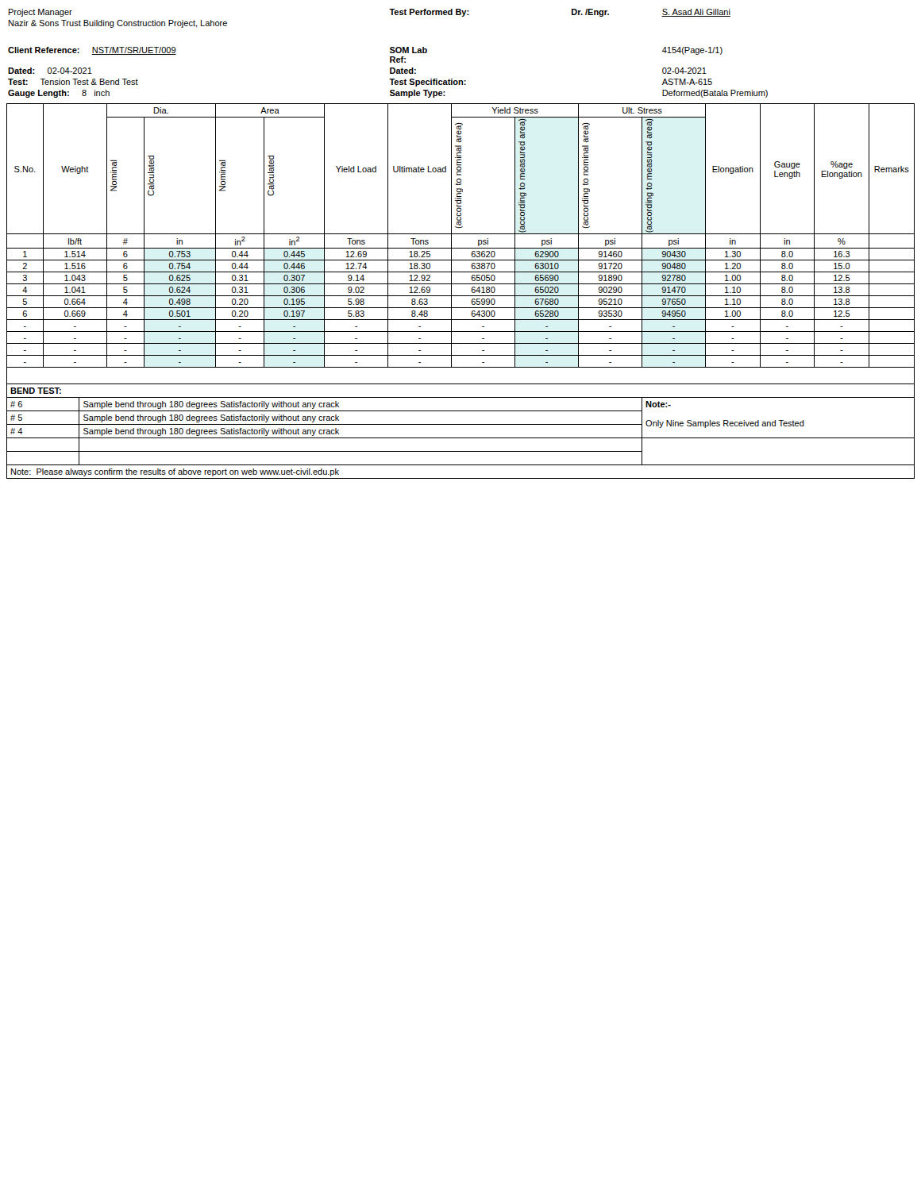| Project Manager | Test Performed By: | Dr. /Engr. | S. Asad Ali Gillani |
| Nazir & Sons Trust Building Construction Project, Lahore |
| Client Reference: NST/MT/SR/UET/009 | SOM Lab Ref: | 4154(Page-1/1) |
| Dated: 02-04-2021 | Dated: | 02-04-2021 |
| Test: Tension Test & Bend Test | Test Specification: | ASTM-A-615 |
| Gauge Length: 8 inch | Sample Type: | Deformed(Batala Premium) |
| S.No. | Weight | Dia. | Area | Yield Load | Ultimate Load | Yield Stress | Ult. Stress | Elongation | Gauge Length | %age Elongation | Remarks |
| --- | --- | --- | --- | --- | --- | --- | --- | --- | --- | --- | --- |
| Nominal | Calculated | Nominal | Calculated | (according to nominal area) | (according to measured area) | (according to nominal area) | (according to measured area) |
| | lb/ft | # | in | in 2 | in 2 | Tons | Tons | psi | psi | psi | psi | in | in | % | |
| 1 | 1.514 | 6 | 0.753 | 0.44 | 0.445 | 12.69 | 18.25 | 63620 | 62900 | 91460 | 90430 | 1.30 | 8.0 | 16.3 | |
| 2 | 1.516 | 6 | 0.754 | 0.44 | 0.446 | 12.74 | 18.30 | 63870 | 63010 | 91720 | 90480 | 1.20 | 8.0 | 15.0 | |
| 3 | 1.043 | 5 | 0.625 | 0.31 | 0.307 | 9.14 | 12.92 | 65050 | 65690 | 91890 | 92780 | 1.00 | 8.0 | 12.5 | |
| 4 | 1.041 | 5 | 0.624 | 0.31 | 0.306 | 9.02 | 12.69 | 64180 | 65020 | 90290 | 91470 | 1.10 | 8.0 | 13.8 | |
| 5 | 0.664 | 4 | 0.498 | 0.20 | 0.195 | 5.98 | 8.63 | 65990 | 67680 | 95210 | 97650 | 1.10 | 8.0 | 13.8 | |
| 6 | 0.669 | 4 | 0.501 | 0.20 | 0.197 | 5.83 | 8.48 | 64300 | 65280 | 93530 | 94950 | 1.00 | 8.0 | 12.5 | |
| - | - | - | - | - | - | - | - | - | - | - | - | - | - | - | |
| - | - | - | - | - | - | - | - | - | - | - | - | - | - | - | |
| - | - | - | - | - | - | - | - | - | - | - | - | - | - | - | |
| - | - | - | - | - | - | - | - | - | - | - | - | - | - | - | |
| BEND TEST: |
| # 6 | Sample bend through 180 degrees Satisfactorily without any crack | Note:- Only Nine Samples Received and Tested |
| # 5 | Sample bend through 180 degrees Satisfactorily without any crack |
| # 4 | Sample bend through 180 degrees Satisfactorily without any crack |
| Note: Please always confirm the results of above report on web www.uet-civil.edu.pk |